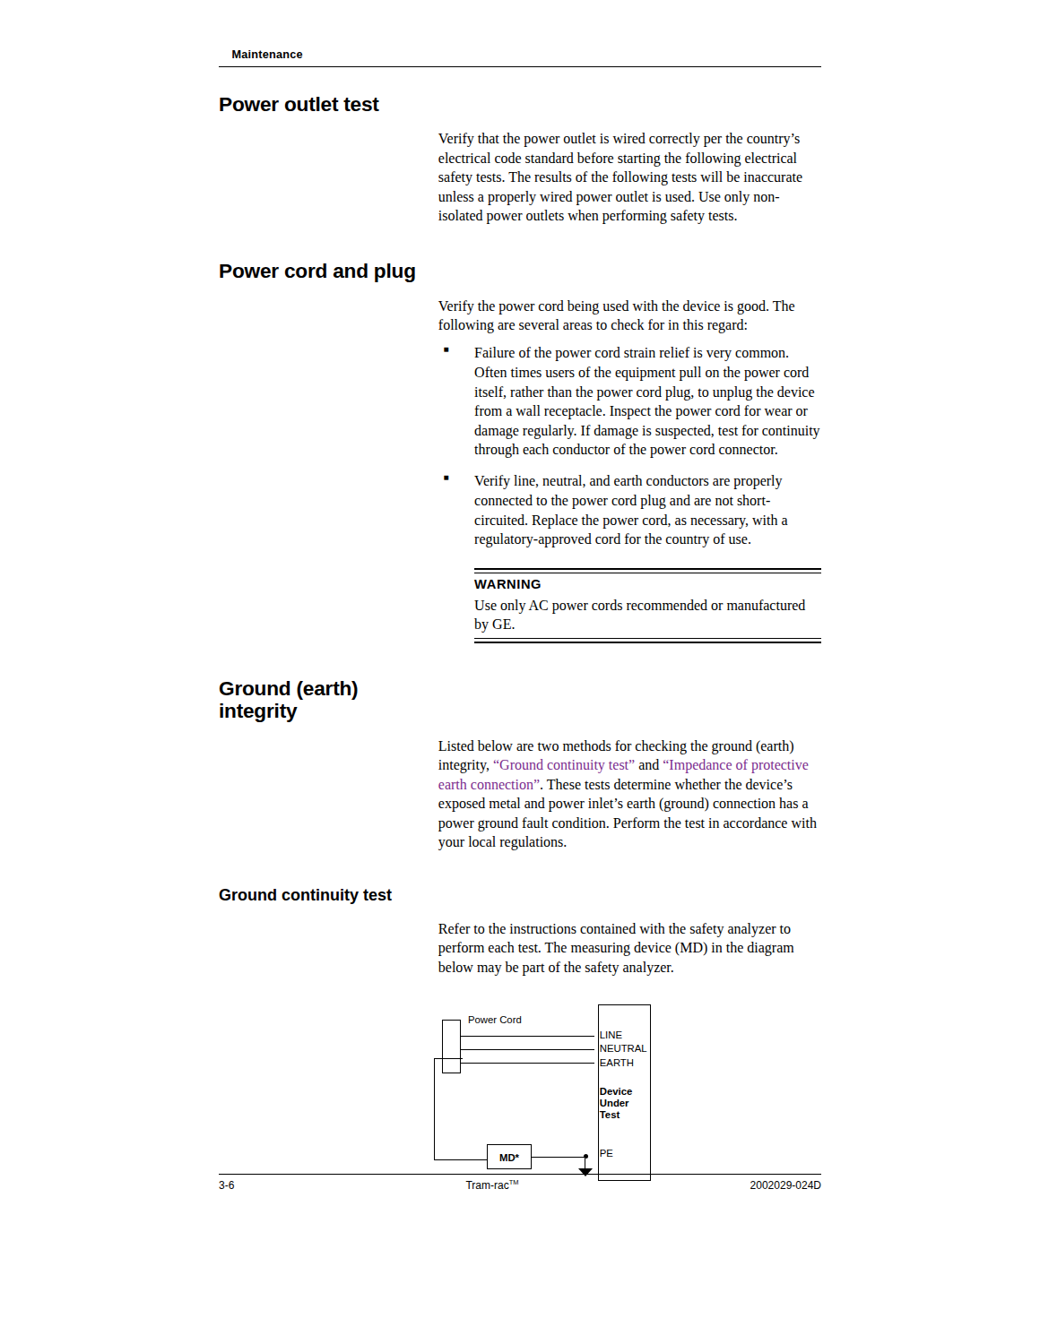Maintenance
Power outlet test
Verify that the power outlet is wired correctly per the country’s electrical code standard before starting the following electrical safety tests. The results of the following tests will be inaccurate unless a properly wired power outlet is used. Use only non-isolated power outlets when performing safety tests.
Power cord and plug
Verify the power cord being used with the device is good. The following are several areas to check for in this regard:
Failure of the power cord strain relief is very common. Often times users of the equipment pull on the power cord itself, rather than the power cord plug, to unplug the device from a wall receptacle. Inspect the power cord for wear or damage regularly. If damage is suspected, test for continuity through each conductor of the power cord connector.
Verify line, neutral, and earth conductors are properly connected to the power cord plug and are not short-circuited. Replace the power cord, as necessary, with a regulatory-approved cord for the country of use.
WARNING
Use only AC power cords recommended or manufactured by GE.
Ground (earth) integrity
Listed below are two methods for checking the ground (earth) integrity, “Ground continuity test” and “Impedance of protective earth connection”. These tests determine whether the device’s exposed metal and power inlet’s earth (ground) connection has a power ground fault condition. Perform the test in accordance with your local regulations.
Ground continuity test
Refer to the instructions contained with the safety analyzer to perform each test. The measuring device (MD) in the diagram below may be part of the safety analyzer.
Power Cord
LINE
NEUTRAL
EARTH
Device
Under
Test
MD*
PE
3-6
Tram-racTM
2002029-024D